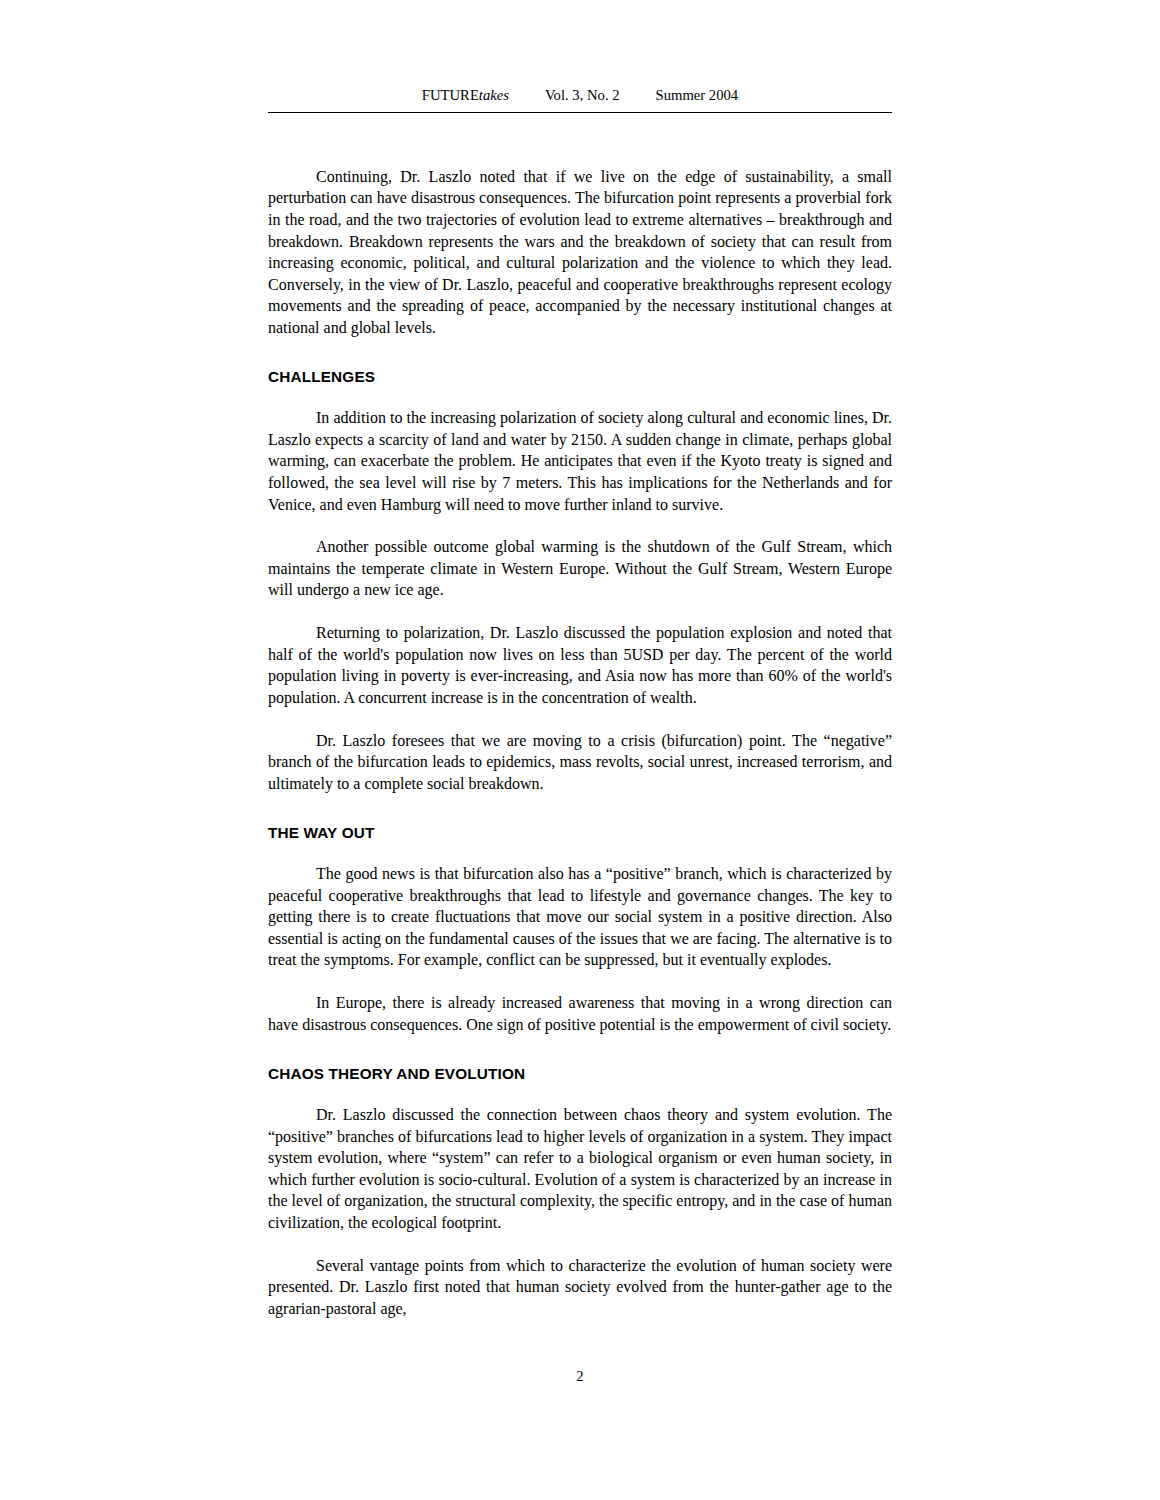FUTUREtakes Vol. 3, No. 2 Summer 2004
Continuing, Dr. Laszlo noted that if we live on the edge of sustainability, a small perturbation can have disastrous consequences. The bifurcation point represents a proverbial fork in the road, and the two trajectories of evolution lead to extreme alternatives – breakthrough and breakdown. Breakdown represents the wars and the breakdown of society that can result from increasing economic, political, and cultural polarization and the violence to which they lead. Conversely, in the view of Dr. Laszlo, peaceful and cooperative breakthroughs represent ecology movements and the spreading of peace, accompanied by the necessary institutional changes at national and global levels.
CHALLENGES
In addition to the increasing polarization of society along cultural and economic lines, Dr. Laszlo expects a scarcity of land and water by 2150. A sudden change in climate, perhaps global warming, can exacerbate the problem. He anticipates that even if the Kyoto treaty is signed and followed, the sea level will rise by 7 meters. This has implications for the Netherlands and for Venice, and even Hamburg will need to move further inland to survive.
Another possible outcome global warming is the shutdown of the Gulf Stream, which maintains the temperate climate in Western Europe. Without the Gulf Stream, Western Europe will undergo a new ice age.
Returning to polarization, Dr. Laszlo discussed the population explosion and noted that half of the world's population now lives on less than 5USD per day. The percent of the world population living in poverty is ever-increasing, and Asia now has more than 60% of the world's population. A concurrent increase is in the concentration of wealth.
Dr. Laszlo foresees that we are moving to a crisis (bifurcation) point. The “negative” branch of the bifurcation leads to epidemics, mass revolts, social unrest, increased terrorism, and ultimately to a complete social breakdown.
THE WAY OUT
The good news is that bifurcation also has a “positive” branch, which is characterized by peaceful cooperative breakthroughs that lead to lifestyle and governance changes. The key to getting there is to create fluctuations that move our social system in a positive direction. Also essential is acting on the fundamental causes of the issues that we are facing. The alternative is to treat the symptoms. For example, conflict can be suppressed, but it eventually explodes.
In Europe, there is already increased awareness that moving in a wrong direction can have disastrous consequences. One sign of positive potential is the empowerment of civil society.
CHAOS THEORY AND EVOLUTION
Dr. Laszlo discussed the connection between chaos theory and system evolution. The “positive” branches of bifurcations lead to higher levels of organization in a system. They impact system evolution, where “system” can refer to a biological organism or even human society, in which further evolution is socio-cultural. Evolution of a system is characterized by an increase in the level of organization, the structural complexity, the specific entropy, and in the case of human civilization, the ecological footprint.
Several vantage points from which to characterize the evolution of human society were presented. Dr. Laszlo first noted that human society evolved from the hunter-gather age to the agrarian-pastoral age,
2